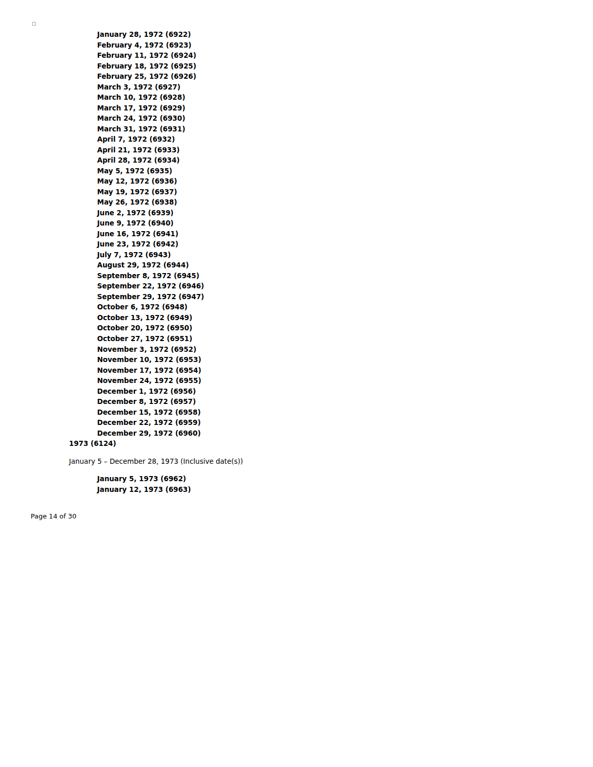□
January 28, 1972 (6922)
February 4, 1972 (6923)
February 11, 1972 (6924)
February 18, 1972 (6925)
February 25, 1972 (6926)
March 3, 1972 (6927)
March 10, 1972 (6928)
March 17, 1972 (6929)
March 24, 1972 (6930)
March 31, 1972 (6931)
April 7, 1972 (6932)
April 21, 1972 (6933)
April 28, 1972 (6934)
May 5, 1972 (6935)
May 12, 1972 (6936)
May 19, 1972 (6937)
May 26, 1972 (6938)
June 2, 1972 (6939)
June 9, 1972 (6940)
June 16, 1972 (6941)
June 23, 1972 (6942)
July 7, 1972 (6943)
August 29, 1972 (6944)
September 8, 1972 (6945)
September 22, 1972 (6946)
September 29, 1972 (6947)
October 6, 1972 (6948)
October 13, 1972 (6949)
October 20, 1972 (6950)
October 27, 1972 (6951)
November 3, 1972 (6952)
November 10, 1972 (6953)
November 17, 1972 (6954)
November 24, 1972 (6955)
December 1, 1972 (6956)
December 8, 1972 (6957)
December 15, 1972 (6958)
December 22, 1972 (6959)
December 29, 1972 (6960)
1973 (6124)
January 5 – December 28, 1973 (Inclusive date(s))
January 5, 1973 (6962)
January 12, 1973 (6963)
Page 14 of 30